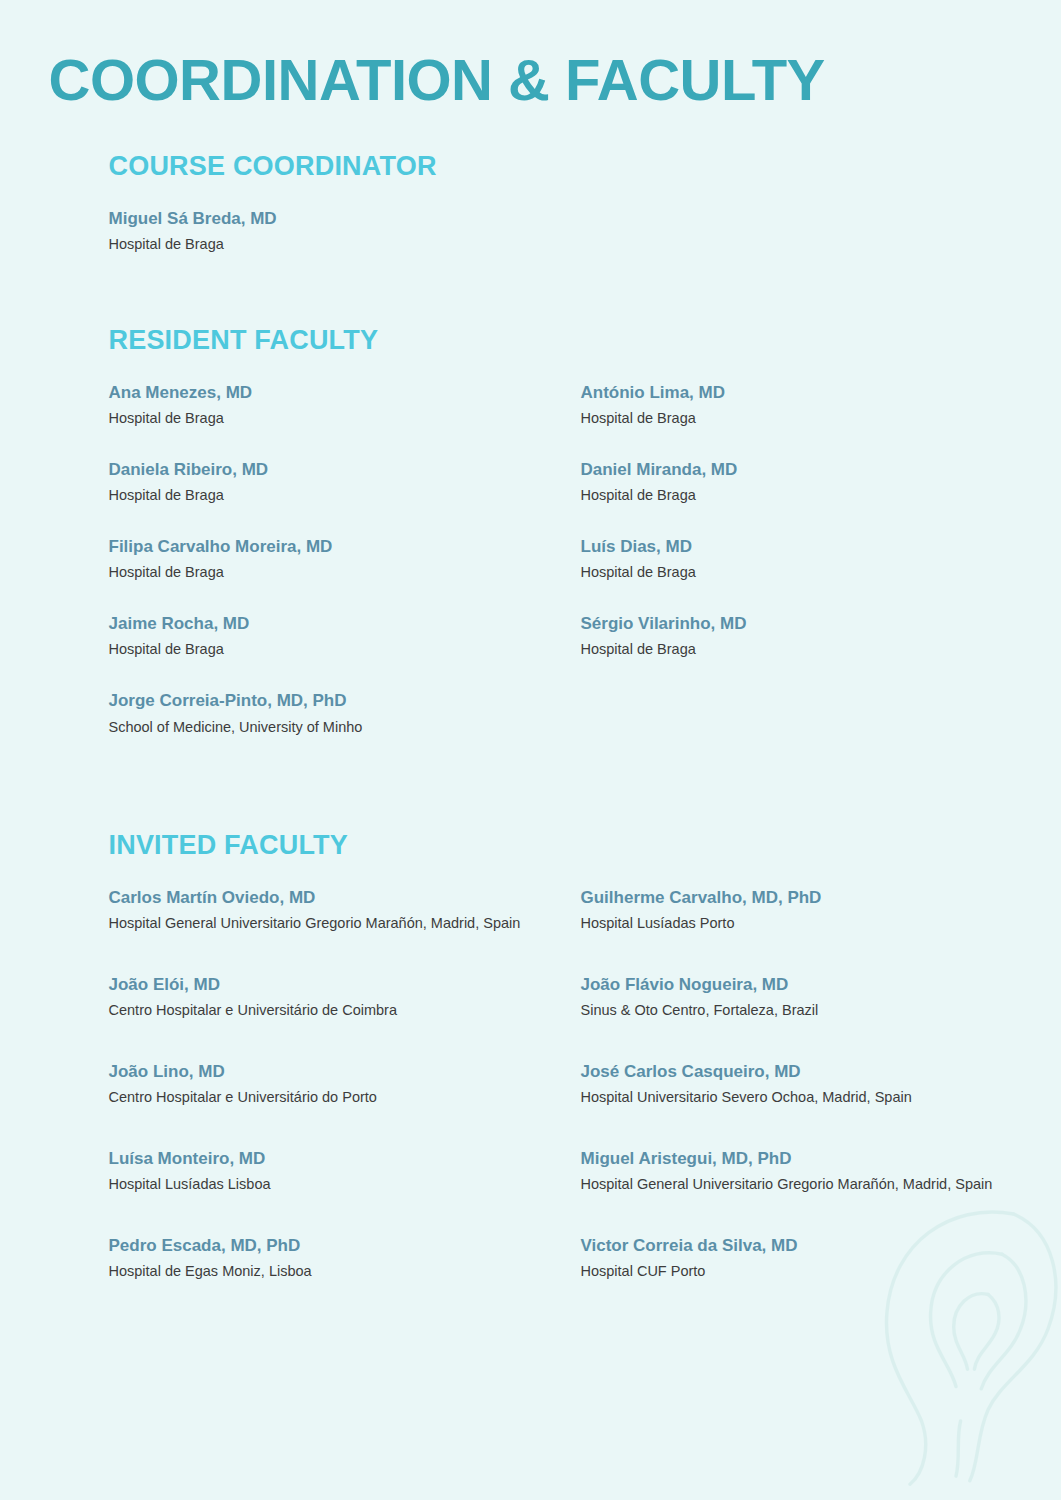COORDINATION & FACULTY
COURSE COORDINATOR
Miguel Sá Breda, MD
Hospital de Braga
RESIDENT FACULTY
Ana Menezes, MD
Hospital de Braga
António Lima, MD
Hospital de Braga
Daniela Ribeiro, MD
Hospital de Braga
Daniel Miranda, MD
Hospital de Braga
Filipa Carvalho Moreira, MD
Hospital de Braga
Luís Dias, MD
Hospital de Braga
Jaime Rocha, MD
Hospital de Braga
Sérgio Vilarinho, MD
Hospital de Braga
Jorge Correia-Pinto, MD, PhD
School of Medicine, University of Minho
INVITED FACULTY
Carlos Martín Oviedo, MD
Hospital General Universitario Gregorio Marañón, Madrid, Spain
Guilherme Carvalho, MD, PhD
Hospital Lusíadas Porto
João Elói, MD
Centro Hospitalar e Universitário de Coimbra
João Flávio Nogueira, MD
Sinus & Oto Centro, Fortaleza, Brazil
João Lino, MD
Centro Hospitalar e Universitário do Porto
José Carlos Casqueiro, MD
Hospital Universitario Severo Ochoa, Madrid, Spain
Luísa Monteiro, MD
Hospital Lusíadas Lisboa
Miguel Aristegui, MD, PhD
Hospital General Universitario Gregorio Marañón, Madrid, Spain
Pedro Escada, MD, PhD
Hospital de Egas Moniz, Lisboa
Victor Correia da Silva, MD
Hospital CUF Porto